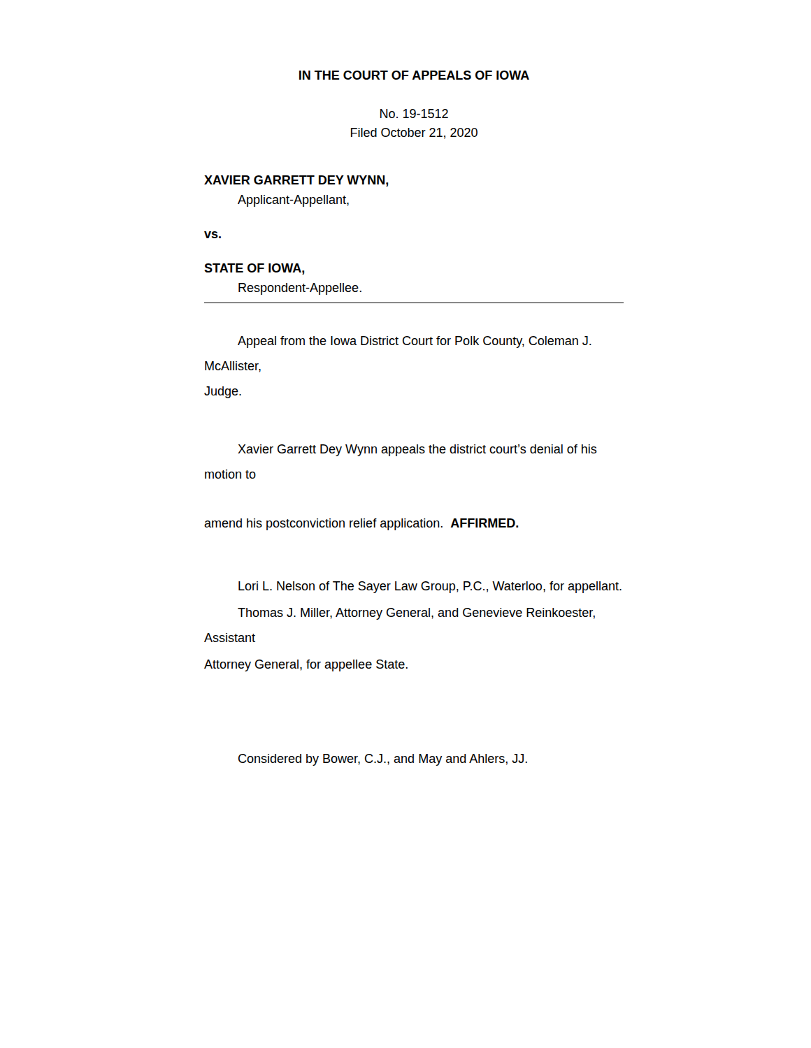IN THE COURT OF APPEALS OF IOWA
No. 19-1512
Filed October 21, 2020
XAVIER GARRETT DEY WYNN,
Applicant-Appellant,
vs.
STATE OF IOWA,
Respondent-Appellee.
Appeal from the Iowa District Court for Polk County, Coleman J. McAllister,
Judge.
Xavier Garrett Dey Wynn appeals the district court’s denial of his motion to
amend his postconviction relief application. AFFIRMED.
Lori L. Nelson of The Sayer Law Group, P.C., Waterloo, for appellant.
Thomas J. Miller, Attorney General, and Genevieve Reinkoester, Assistant
Attorney General, for appellee State.
Considered by Bower, C.J., and May and Ahlers, JJ.